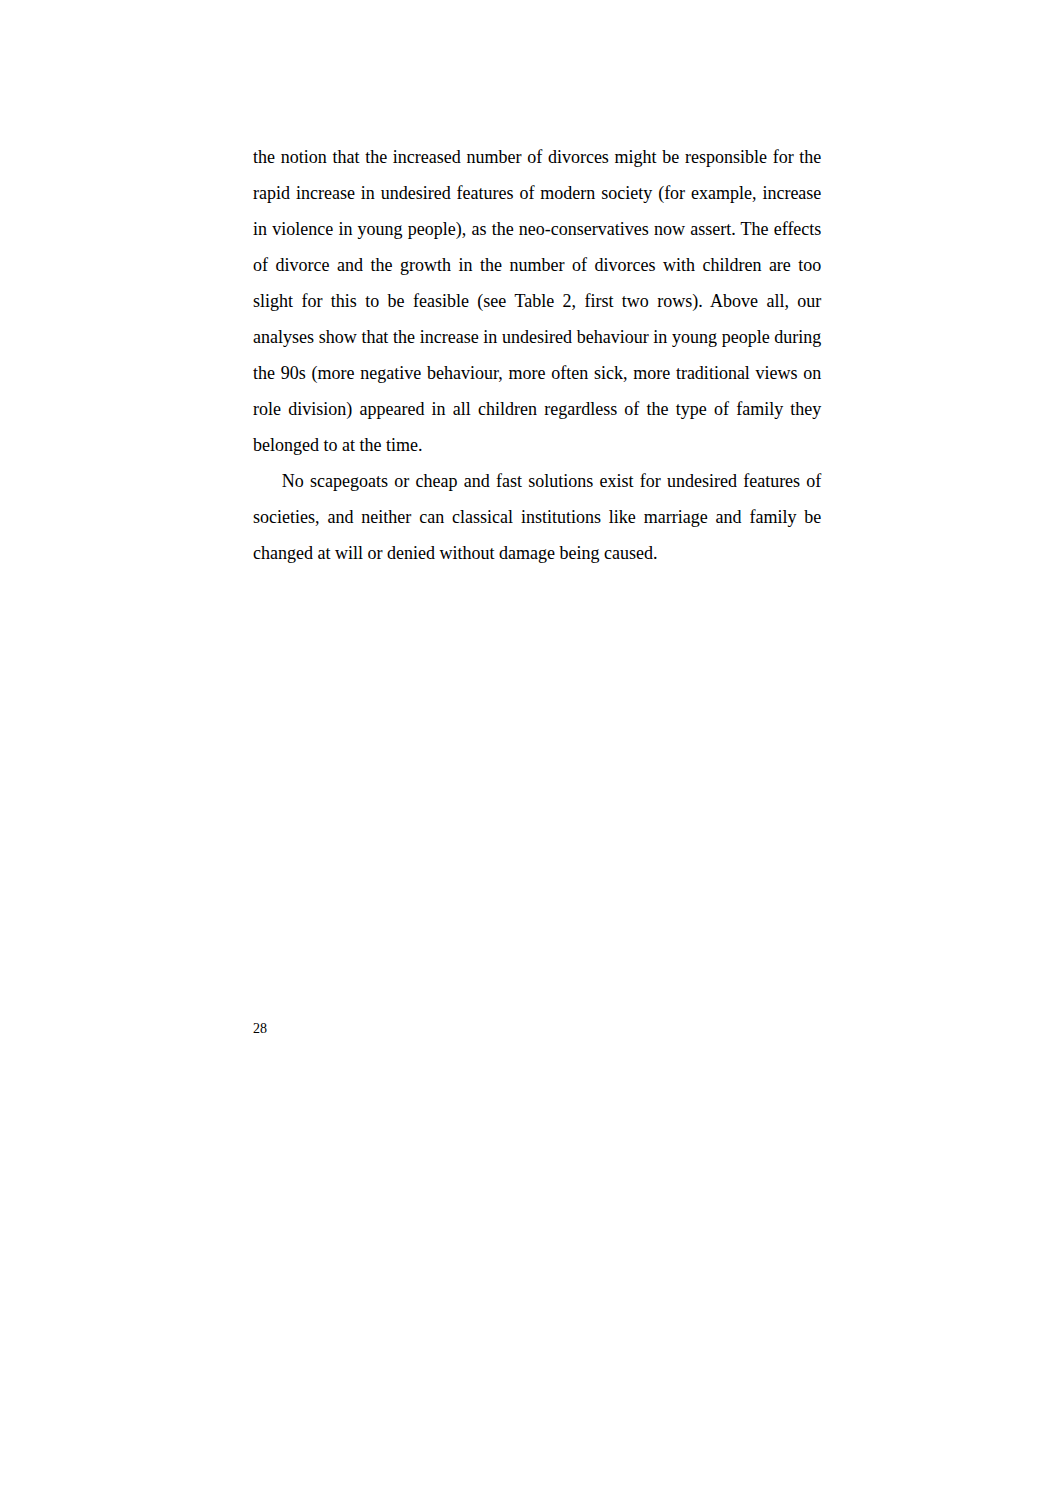the notion that the increased number of divorces might be responsible for the rapid increase in undesired features of modern society (for example, increase in violence in young people), as the neo-conservatives now assert. The effects of divorce and the growth in the number of divorces with children are too slight for this to be feasible (see Table 2, first two rows). Above all, our analyses show that the increase in undesired behaviour in young people during the 90s (more negative behaviour, more often sick, more traditional views on role division) appeared in all children regardless of the type of family they belonged to at the time.
No scapegoats or cheap and fast solutions exist for undesired features of societies, and neither can classical institutions like marriage and family be changed at will or denied without damage being caused.
28